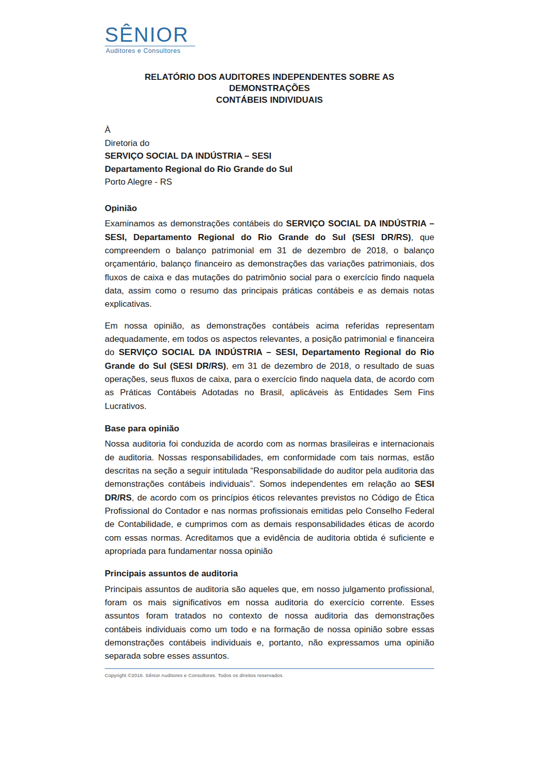SÊNIOR
Auditores e Consultores
RELATÓRIO DOS AUDITORES INDEPENDENTES SOBRE AS DEMONSTRAÇÕES
CONTÁBEIS INDIVIDUAIS
À
Diretoria do
SERVIÇO SOCIAL DA INDÚSTRIA – SESI
Departamento Regional do Rio Grande do Sul
Porto Alegre - RS
Opinião
Examinamos as demonstrações contábeis do SERVIÇO SOCIAL DA INDÚSTRIA – SESI, Departamento Regional do Rio Grande do Sul (SESI DR/RS), que compreendem o balanço patrimonial em 31 de dezembro de 2018, o balanço orçamentário, balanço financeiro as demonstrações das variações patrimoniais, dos fluxos de caixa e das mutações do patrimônio social para o exercício findo naquela data, assim como o resumo das principais práticas contábeis e as demais notas explicativas.
Em nossa opinião, as demonstrações contábeis acima referidas representam adequadamente, em todos os aspectos relevantes, a posição patrimonial e financeira do SERVIÇO SOCIAL DA INDÚSTRIA – SESI, Departamento Regional do Rio Grande do Sul (SESI DR/RS), em 31 de dezembro de 2018, o resultado de suas operações, seus fluxos de caixa, para o exercício findo naquela data, de acordo com as Práticas Contábeis Adotadas no Brasil, aplicáveis às Entidades Sem Fins Lucrativos.
Base para opinião
Nossa auditoria foi conduzida de acordo com as normas brasileiras e internacionais de auditoria. Nossas responsabilidades, em conformidade com tais normas, estão descritas na seção a seguir intitulada “Responsabilidade do auditor pela auditoria das demonstrações contábeis individuais”. Somos independentes em relação ao SESI DR/RS, de acordo com os princípios éticos relevantes previstos no Código de Ética Profissional do Contador e nas normas profissionais emitidas pelo Conselho Federal de Contabilidade, e cumprimos com as demais responsabilidades éticas de acordo com essas normas. Acreditamos que a evidência de auditoria obtida é suficiente e apropriada para fundamentar nossa opinião
Principais assuntos de auditoria
Principais assuntos de auditoria são aqueles que, em nosso julgamento profissional, foram os mais significativos em nossa auditoria do exercício corrente. Esses assuntos foram tratados no contexto de nossa auditoria das demonstrações contábeis individuais como um todo e na formação de nossa opinião sobre essas demonstrações contábeis individuais e, portanto, não expressamos uma opinião separada sobre esses assuntos.
Copyright ©2016. Sênior Auditores e Consultores. Todos os direitos reservados.